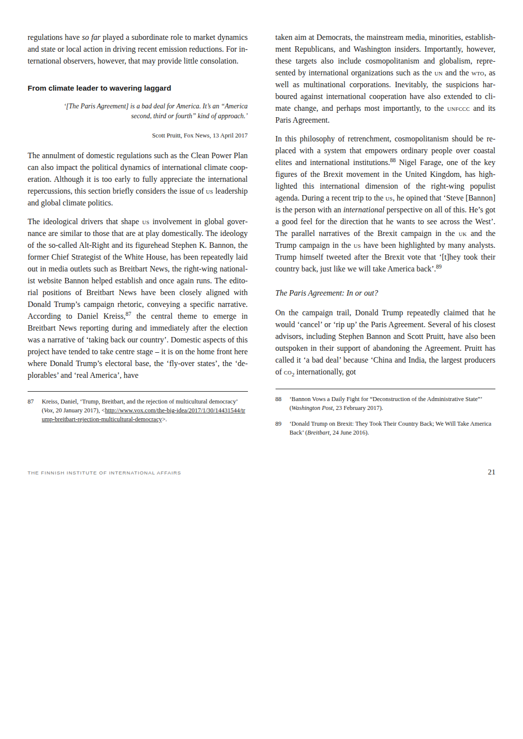regulations have so far played a subordinate role to market dynamics and state or local action in driving recent emission reductions. For international observers, however, that may provide little consolation.
From climate leader to wavering laggard
‘[The Paris Agreement] is a bad deal for America. It’s an “America second, third or fourth” kind of approach.’ Scott Pruitt, Fox News, 13 April 2017
The annulment of domestic regulations such as the Clean Power Plan can also impact the political dynamics of international climate cooperation. Although it is too early to fully appreciate the international repercussions, this section briefly considers the issue of us leadership and global climate politics.
The ideological drivers that shape us involvement in global governance are similar to those that are at play domestically. The ideology of the so-called Alt-Right and its figurehead Stephen K. Bannon, the former Chief Strategist of the White House, has been repeatedly laid out in media outlets such as Breitbart News, the right-wing nationalist website Bannon helped establish and once again runs. The editorial positions of Breitbart News have been closely aligned with Donald Trump’s campaign rhetoric, conveying a specific narrative. According to Daniel Kreiss,87 the central theme to emerge in Breitbart News reporting during and immediately after the election was a narrative of ‘taking back our country’. Domestic aspects of this project have tended to take centre stage – it is on the home front here where Donald Trump’s electoral base, the ‘fly-over states’, the ‘deplorables’ and ‘real America’, have
87 Kreiss, Daniel, ‘Trump, Breitbart, and the rejection of multicultural democracy’ (Vox, 20 January 2017), <http://www.vox.com/the-big-idea/2017/1/30/14431544/trump-breitbart-rejection-multicultural-democracy>.
taken aim at Democrats, the mainstream media, minorities, establishment Republicans, and Washington insiders. Importantly, however, these targets also include cosmopolitanism and globalism, represented by international organizations such as the un and the wto, as well as multinational corporations. Inevitably, the suspicions harboured against international cooperation have also extended to climate change, and perhaps most importantly, to the unfccc and its Paris Agreement.
In this philosophy of retrenchment, cosmopolitanism should be replaced with a system that empowers ordinary people over coastal elites and international institutions.88 Nigel Farage, one of the key figures of the Brexit movement in the United Kingdom, has highlighted this international dimension of the right-wing populist agenda. During a recent trip to the us, he opined that ‘Steve [Bannon] is the person with an international perspective on all of this. He’s got a good feel for the direction that he wants to see across the West’. The parallel narratives of the Brexit campaign in the uk and the Trump campaign in the us have been highlighted by many analysts. Trump himself tweeted after the Brexit vote that ‘[t]hey took their country back, just like we will take America back’.89
The Paris Agreement: In or out?
On the campaign trail, Donald Trump repeatedly claimed that he would ‘cancel’ or ‘rip up’ the Paris Agreement. Several of his closest advisors, including Stephen Bannon and Scott Pruitt, have also been outspoken in their support of abandoning the Agreement. Pruitt has called it ‘a bad deal’ because ‘China and India, the largest producers of co2 internationally, got
88 ‘Bannon Vows a Daily Fight for “Deconstruction of the Administrative State”’ (Washington Post, 23 February 2017).
89 ‘Donald Trump on Brexit: They Took Their Country Back; We Will Take America Back’ (Breitbart, 24 June 2016).
The Finnish Institute of International Affairs 21